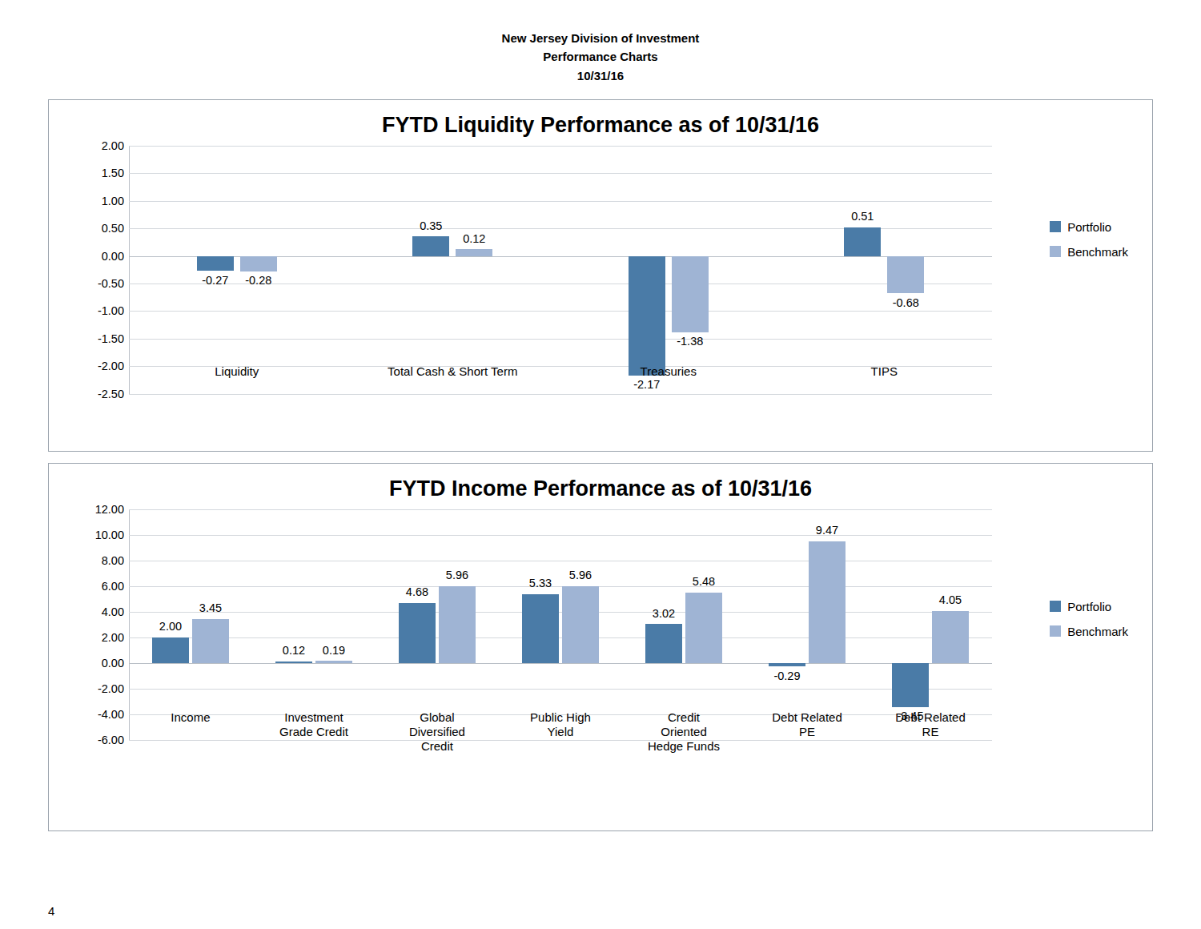New Jersey Division of Investment
Performance Charts
10/31/16
FYTD Liquidity Performance as of 10/31/16
2.00 1.50 1.00 0.50 0.00 -0.50 -1.00 -1.50 -2.00 -2.50
Group 1: Liquidity (-0.27, -0.28)
-0.27
-0.28
0.35
0.12
-2.17
-1.38
0.51
-0.68
Liquidity
Total Cash & Short Term
Treasuries
TIPS
Portfolio
Benchmark
FYTD Income Performance as of 10/31/16
12.00 10.00 8.00 6.00 4.00 2.00 0.00 -2.00 -4.00 -6.00
2.00
3.45
0.12
0.19
4.68
5.96
5.33
5.96
3.02
5.48
-0.29
9.47
-3.45
4.05
Income
Investment
Grade Credit
Global
Diversified
Credit
Public High
Yield
Credit
Oriented
Hedge Funds
Debt Related
PE
Debt Related
RE
Portfolio
Benchmark
4